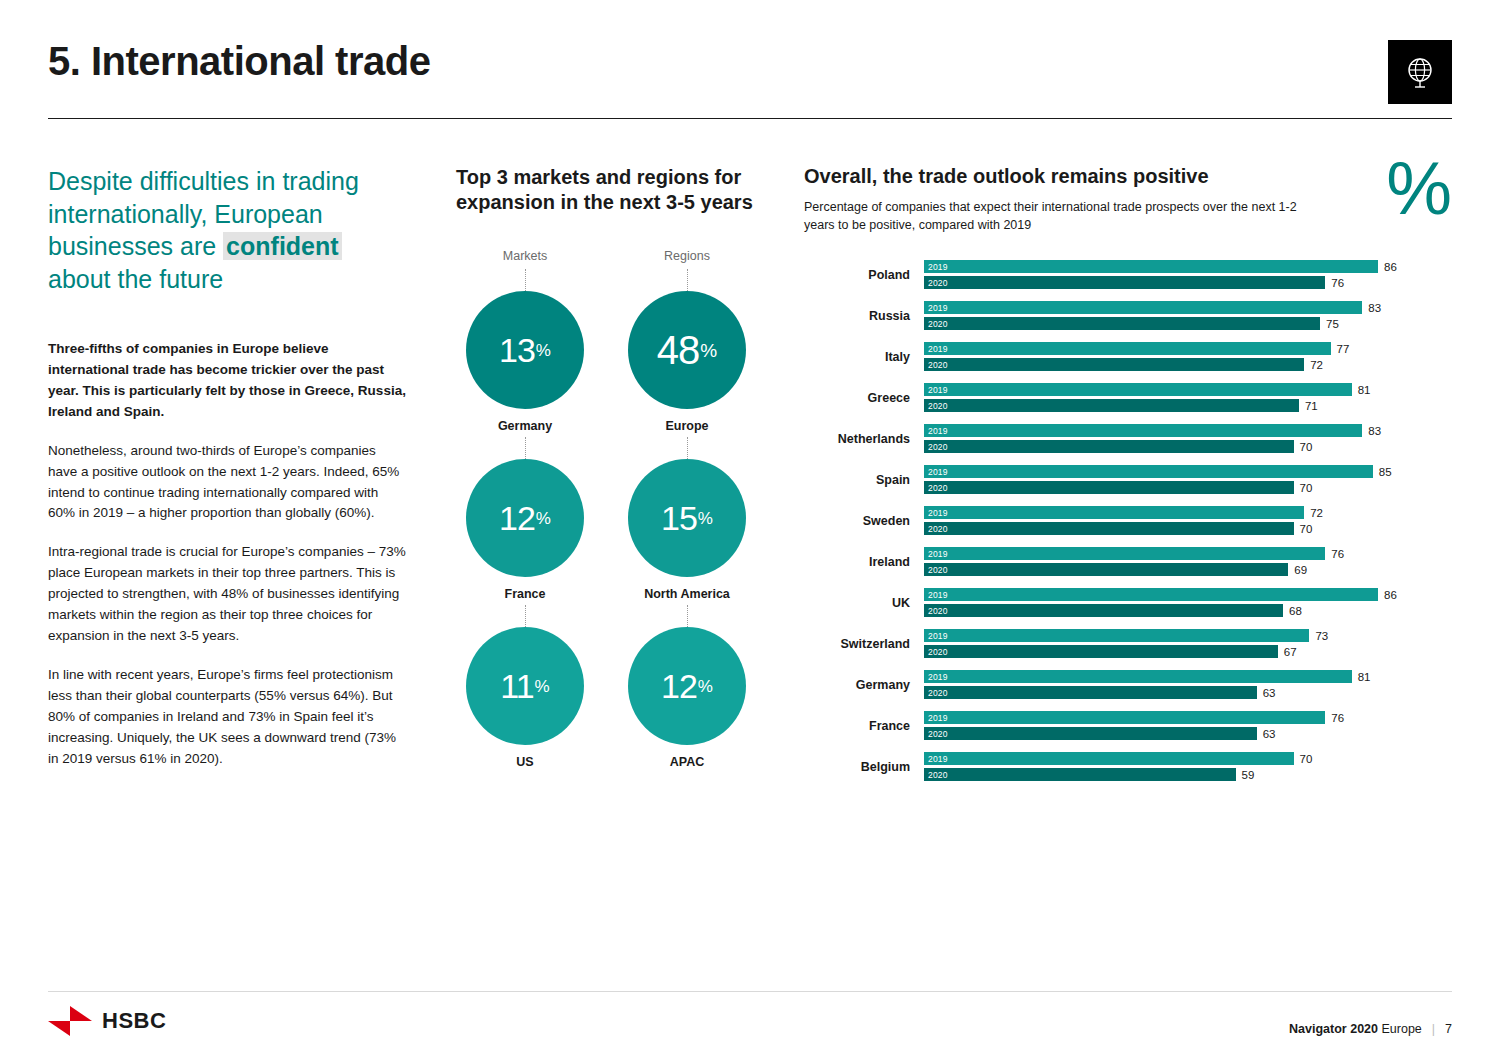5. International trade
Despite difficulties in trading internationally, European businesses are confident about the future
Three-fifths of companies in Europe believe international trade has become trickier over the past year. This is particularly felt by those in Greece, Russia, Ireland and Spain.
Nonetheless, around two-thirds of Europe’s companies have a positive outlook on the next 1-2 years. Indeed, 65% intend to continue trading internationally compared with 60% in 2019 – a higher proportion than globally (60%).
Intra-regional trade is crucial for Europe’s companies – 73% place European markets in their top three partners. This is projected to strengthen, with 48% of businesses identifying markets within the region as their top three choices for expansion in the next 3-5 years.
In line with recent years, Europe’s firms feel protectionism less than their global counterparts (55% versus 64%). But 80% of companies in Ireland and 73% in Spain feel it’s increasing. Uniquely, the UK sees a downward trend (73% in 2019 versus 61% in 2020).
Top 3 markets and regions for expansion in the next 3-5 years
Markets
Regions
13%
Germany
48%
Europe
12%
France
15%
North America
11%
US
12%
APAC
Overall, the trade outlook remains positive
Percentage of companies that expect their international trade prospects over the next 1-2 years to be positive, compared with 2019
%
Poland
2019
86
2020
76
Russia
2019
83
2020
75
Italy
2019
77
2020
72
Greece
2019
81
2020
71
Netherlands
2019
83
2020
70
Spain
2019
85
2020
70
Sweden
2019
72
2020
70
Ireland
2019
76
2020
69
UK
2019
86
2020
68
Switzerland
2019
73
2020
67
Germany
2019
81
2020
63
France
2019
76
2020
63
Belgium
2019
70
2020
59
HSBC
Navigator 2020 Europe | 7